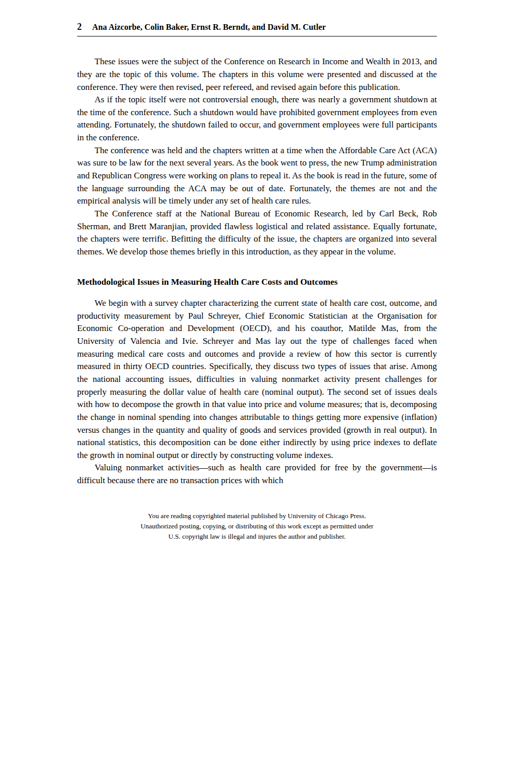2 Ana Aizcorbe, Colin Baker, Ernst R. Berndt, and David M. Cutler
These issues were the subject of the Conference on Research in Income and Wealth in 2013, and they are the topic of this volume. The chapters in this volume were presented and discussed at the conference. They were then revised, peer refereed, and revised again before this publication.
As if the topic itself were not controversial enough, there was nearly a government shutdown at the time of the conference. Such a shutdown would have prohibited government employees from even attending. Fortunately, the shutdown failed to occur, and government employees were full participants in the conference.
The conference was held and the chapters written at a time when the Affordable Care Act (ACA) was sure to be law for the next several years. As the book went to press, the new Trump administration and Republican Congress were working on plans to repeal it. As the book is read in the future, some of the language surrounding the ACA may be out of date. Fortunately, the themes are not and the empirical analysis will be timely under any set of health care rules.
The Conference staff at the National Bureau of Economic Research, led by Carl Beck, Rob Sherman, and Brett Maranjian, provided flawless logistical and related assistance. Equally fortunate, the chapters were terrific. Befitting the difficulty of the issue, the chapters are organized into several themes. We develop those themes briefly in this introduction, as they appear in the volume.
Methodological Issues in Measuring Health Care Costs and Outcomes
We begin with a survey chapter characterizing the current state of health care cost, outcome, and productivity measurement by Paul Schreyer, Chief Economic Statistician at the Organisation for Economic Co-operation and Development (OECD), and his coauthor, Matilde Mas, from the University of Valencia and Ivie. Schreyer and Mas lay out the type of challenges faced when measuring medical care costs and outcomes and provide a review of how this sector is currently measured in thirty OECD countries. Specifically, they discuss two types of issues that arise. Among the national accounting issues, difficulties in valuing nonmarket activity present challenges for properly measuring the dollar value of health care (nominal output). The second set of issues deals with how to decompose the growth in that value into price and volume measures; that is, decomposing the change in nominal spending into changes attributable to things getting more expensive (inflation) versus changes in the quantity and quality of goods and services provided (growth in real output). In national statistics, this decomposition can be done either indirectly by using price indexes to deflate the growth in nominal output or directly by constructing volume indexes.
Valuing nonmarket activities—such as health care provided for free by the government—is difficult because there are no transaction prices with which
You are reading copyrighted material published by University of Chicago Press.
Unauthorized posting, copying, or distributing of this work except as permitted under
U.S. copyright law is illegal and injures the author and publisher.